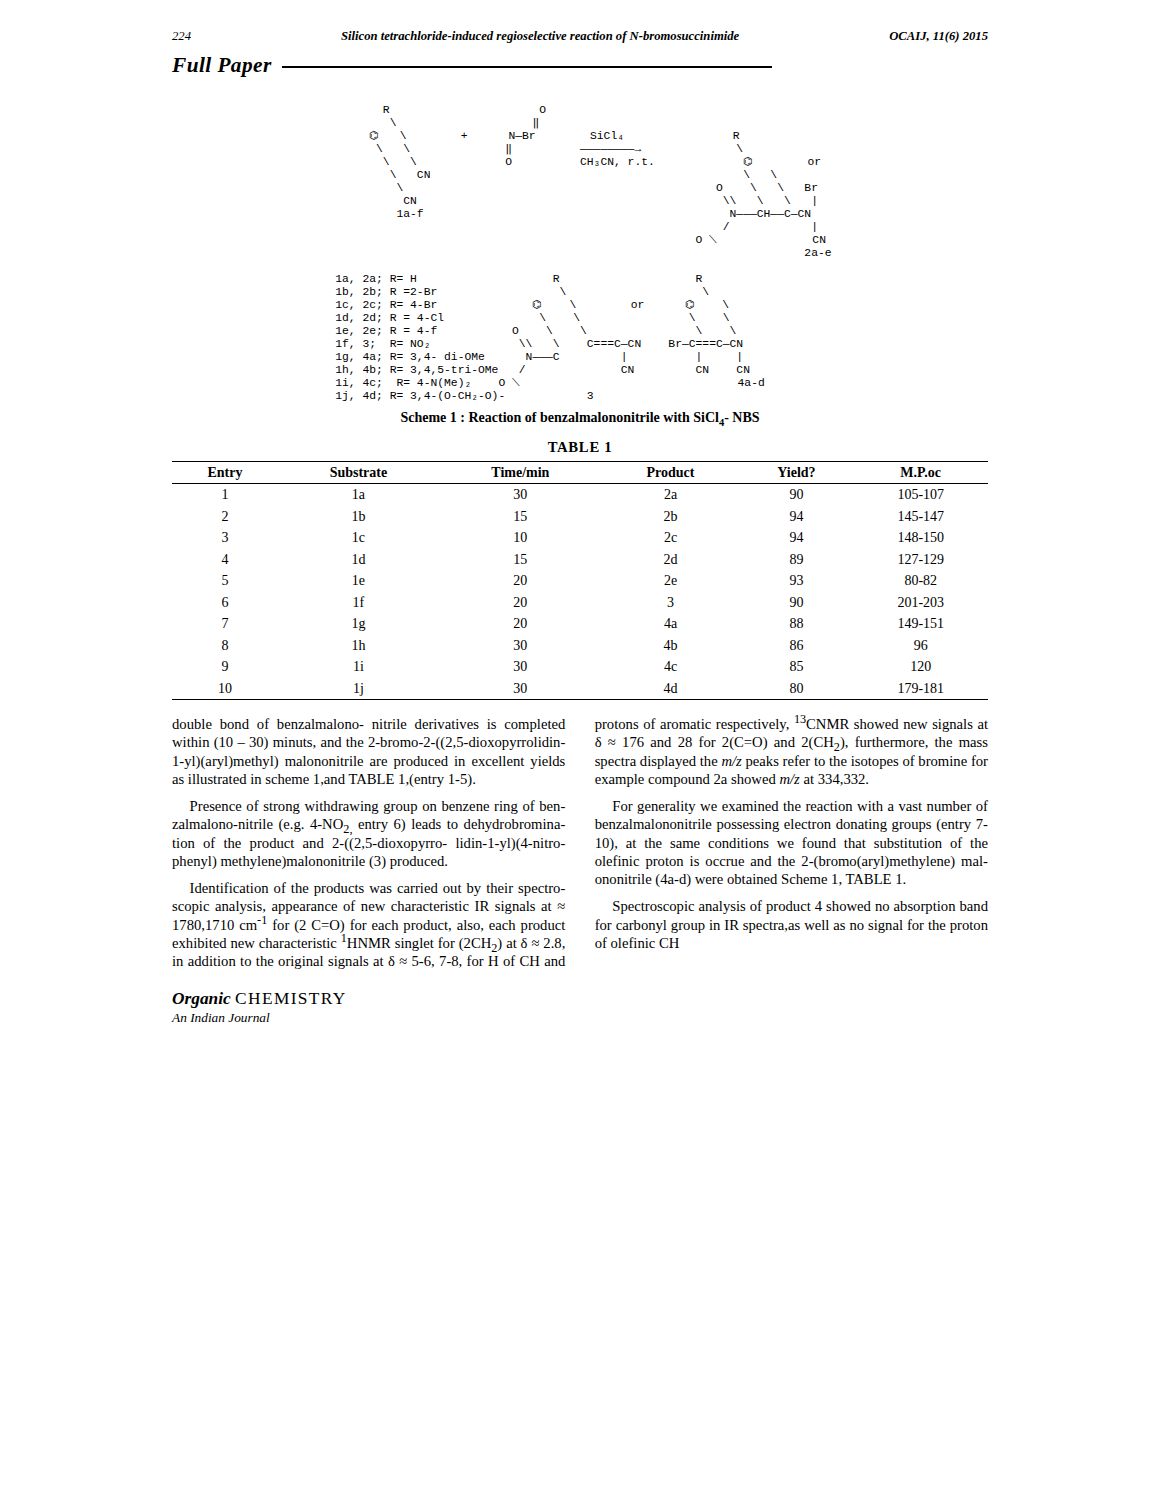224 Silicon tetrachloride-induced regioselective reaction of N-bromosuccinimide OCAIJ, 11(6) 2015
Full Paper
R O \ ‖ ⌬ \ + N—Br SiCl₄ R \ \ ‖ ————————→ \ \ \ O CH₃CN, r.t. ⌬ or \ CN \ \ \ O \ \ Br CN \\ \ \ | 1a-f N———CH——C—CN / | O ⟍ CN 2a-e 1a, 2a; R= H R R 1b, 2b; R =2-Br \ \ 1c, 2c; R= 4-Br ⌬ \ or ⌬ \ 1d, 2d; R = 4-Cl \ \ \ \ 1e, 2e; R = 4-f O \ \ \ \ 1f, 3; R= NO₂ \\ \ C===C—CN Br—C===C—CN 1g, 4a; R= 3,4- di-OMe N———C | | | 1h, 4b; R= 3,4,5-tri-OMe / CN CN CN 1i, 4c; R= 4-N(Me)₂ O ⟍ 4a-d 1j, 4d; R= 3,4-(O-CH₂-O)- 3
Scheme 1 : Reaction of benzalmalononitrile with SiCl4- NBS
TABLE 1
| Entry | Substrate | Time/min | Product | Yield? | M.P.oc |
| --- | --- | --- | --- | --- | --- |
| 1 | 1a | 30 | 2a | 90 | 105-107 |
| 2 | 1b | 15 | 2b | 94 | 145-147 |
| 3 | 1c | 10 | 2c | 94 | 148-150 |
| 4 | 1d | 15 | 2d | 89 | 127-129 |
| 5 | 1e | 20 | 2e | 93 | 80-82 |
| 6 | 1f | 20 | 3 | 90 | 201-203 |
| 7 | 1g | 20 | 4a | 88 | 149-151 |
| 8 | 1h | 30 | 4b | 86 | 96 |
| 9 | 1i | 30 | 4c | 85 | 120 |
| 10 | 1j | 30 | 4d | 80 | 179-181 |
double bond of benzalmalono- nitrile derivatives is completed within (10 – 30) minuts, and the 2-bromo-2-((2,5-dioxopyrrolidin-1-yl)(aryl)methyl) malononitrile are produced in excellent yields as illustrated in scheme 1,and TABLE 1,(entry 1-5).
Presence of strong withdrawing group on benzene ring of benzalmalono-nitrile (e.g. 4-NO2, entry 6) leads to dehydrobromination of the product and 2-((2,5-dioxopyrro- lidin-1-yl)(4-nitrophenyl) methylene)malononitrile (3) produced.
Identification of the products was carried out by their spectroscopic analysis, appearance of new characteristic IR signals at ≈ 1780,1710 cm-1 for (2 C=O) for each product, also, each product exhibited new characteristic 1HNMR singlet for (2CH2) at δ ≈ 2.8, in addition to the original signals at δ ≈ 5-6, 7-8, for H of CH and protons of aromatic respectively, 13CNMR showed new signals at δ ≈ 176 and 28 for 2(C=O) and 2(CH2), furthermore, the mass spectra displayed the m/z peaks refer to the isotopes of bromine for example compound 2a showed m/z at 334,332.
For generality we examined the reaction with a vast number of benzalmalononitrile possessing electron donating groups (entry 7-10), at the same conditions we found that substitution of the olefinic proton is occrue and the 2-(bromo(aryl)methylene) malononitrile (4a-d) were obtained Scheme 1, TABLE 1.
Spectroscopic analysis of product 4 showed no absorption band for carbonyl group in IR spectra,as well as no signal for the proton of olefinic CH
Organic CHEMISTRY An Indian Journal